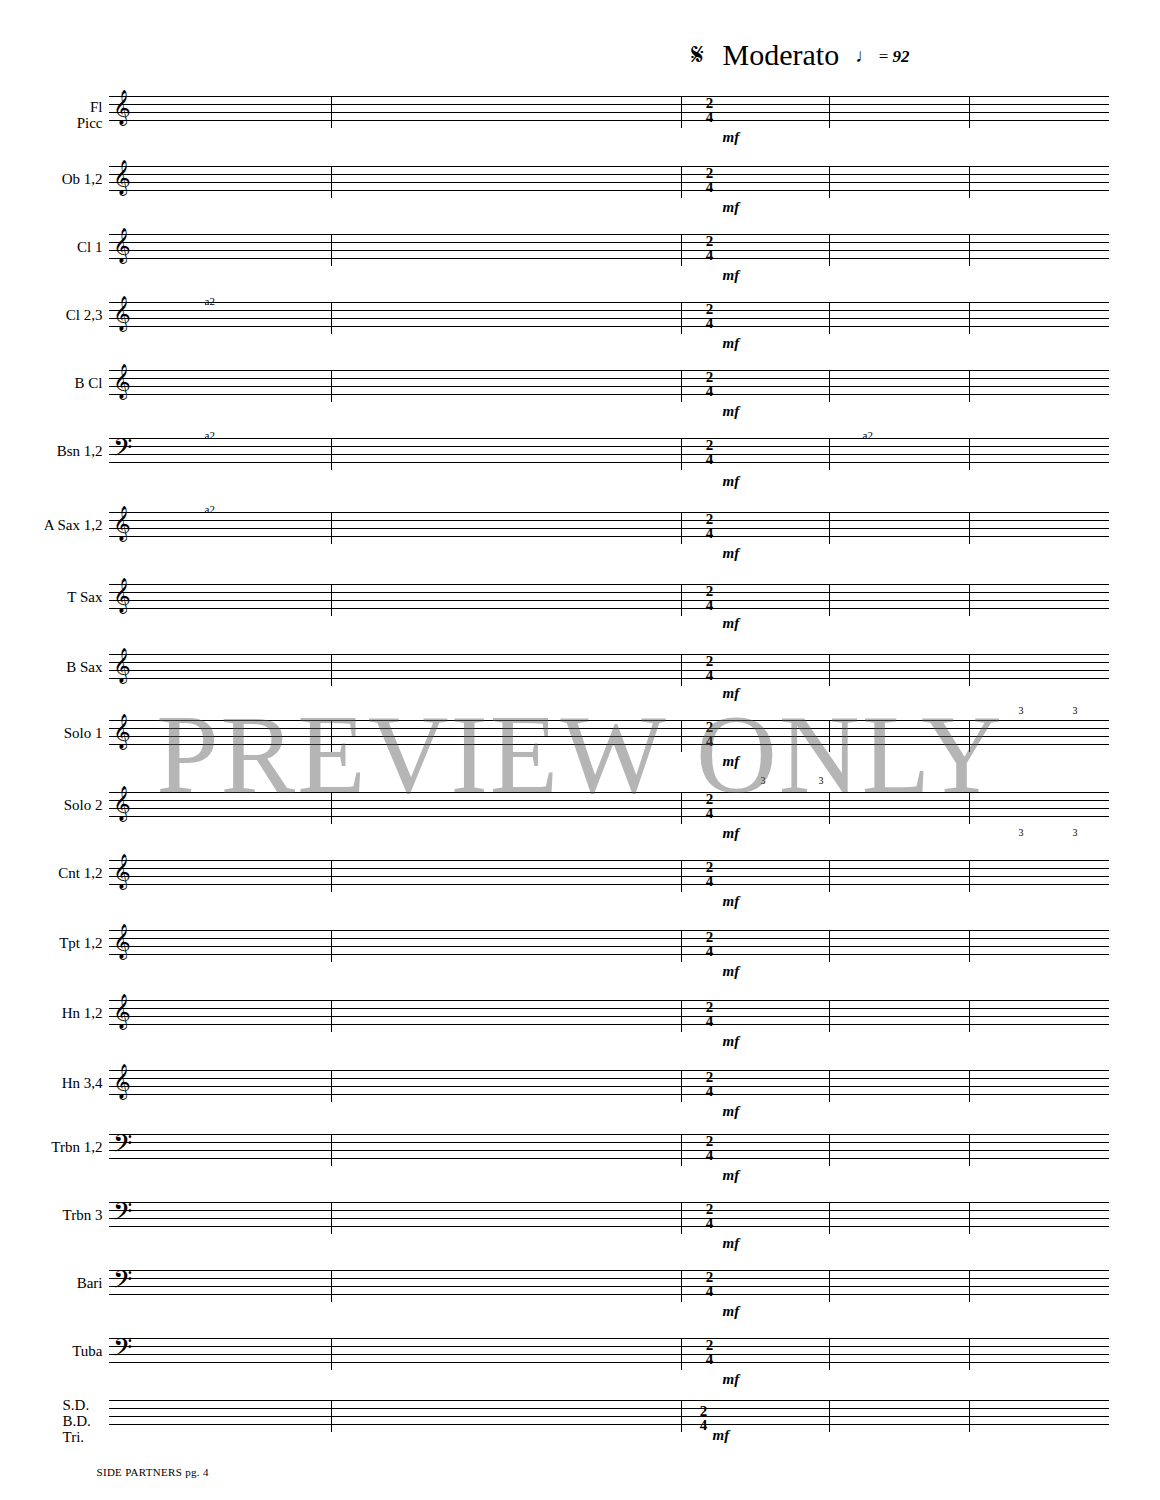𝄋
Moderato
♩ = 92
Fl
Picc
Ob 1,2
Cl 1
Cl 2,3
B Cl
Bsn 1,2
A Sax 1,2
T Sax
B Sax
Solo 1
Solo 2
Cnt 1,2
Tpt 1,2
Hn 1,2
Hn 3,4
Trbn 1,2
Trbn 3
Bari
Tuba
S.D.
B.D.
Tri.
𝄞
𝄞
𝄞
𝄞
𝄞
𝄢
𝄞
𝄞
𝄞
𝄞
𝄞
𝄞
𝄞
𝄞
𝄞
𝄢
𝄢
𝄢
𝄢
2
4
2
4
2
4
2
4
2
4
2
4
2
4
2
4
2
4
2
4
2
4
2
4
2
4
2
4
2
4
2
4
2
4
2
4
2
4
2
4
mf
mf
mf
mf
mf
mf
mf
mf
mf
mf
mf
mf
mf
mf
mf
mf
mf
mf
mf
mf
a2
a2
a2
a2
3
3
3
3
3
3
PREVIEW ONLY
SIDE PARTNERS pg. 4